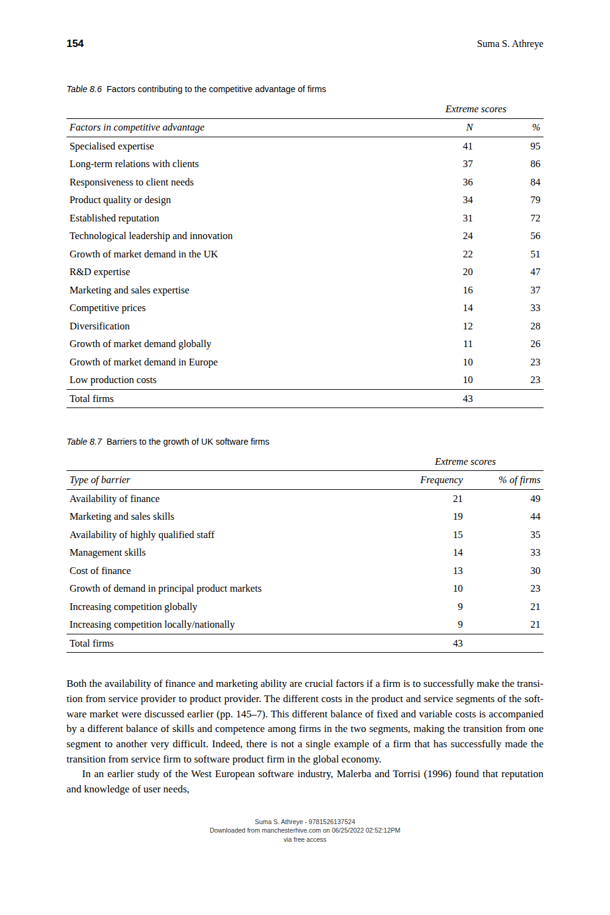154 Suma S. Athreye
Table 8.6 Factors contributing to the competitive advantage of firms
| | Extreme scores |
| --- | --- |
| Factors in competitive advantage | N | % |
| Specialised expertise | 41 | 95 |
| Long-term relations with clients | 37 | 86 |
| Responsiveness to client needs | 36 | 84 |
| Product quality or design | 34 | 79 |
| Established reputation | 31 | 72 |
| Technological leadership and innovation | 24 | 56 |
| Growth of market demand in the UK | 22 | 51 |
| R&D expertise | 20 | 47 |
| Marketing and sales expertise | 16 | 37 |
| Competitive prices | 14 | 33 |
| Diversification | 12 | 28 |
| Growth of market demand globally | 11 | 26 |
| Growth of market demand in Europe | 10 | 23 |
| Low production costs | 10 | 23 |
| Total firms | 43 | |
Table 8.7 Barriers to the growth of UK software firms
| | Extreme scores |
| --- | --- |
| Type of barrier | Frequency | % of firms |
| Availability of finance | 21 | 49 |
| Marketing and sales skills | 19 | 44 |
| Availability of highly qualified staff | 15 | 35 |
| Management skills | 14 | 33 |
| Cost of finance | 13 | 30 |
| Growth of demand in principal product markets | 10 | 23 |
| Increasing competition globally | 9 | 21 |
| Increasing competition locally/nationally | 9 | 21 |
| Total firms | 43 | |
Both the availability of finance and marketing ability are crucial factors if a firm is to successfully make the transition from service provider to product provider. The different costs in the product and service segments of the software market were discussed earlier (pp. 145–7). This different balance of fixed and variable costs is accompanied by a different balance of skills and competence among firms in the two segments, making the transition from one segment to another very difficult. Indeed, there is not a single example of a firm that has successfully made the transition from service firm to software product firm in the global economy.
In an earlier study of the West European software industry, Malerba and Torrisi (1996) found that reputation and knowledge of user needs,
Suma S. Athreye - 9781526137524
Downloaded from manchesterhive.com on 06/25/2022 02:52:12PM
via free access